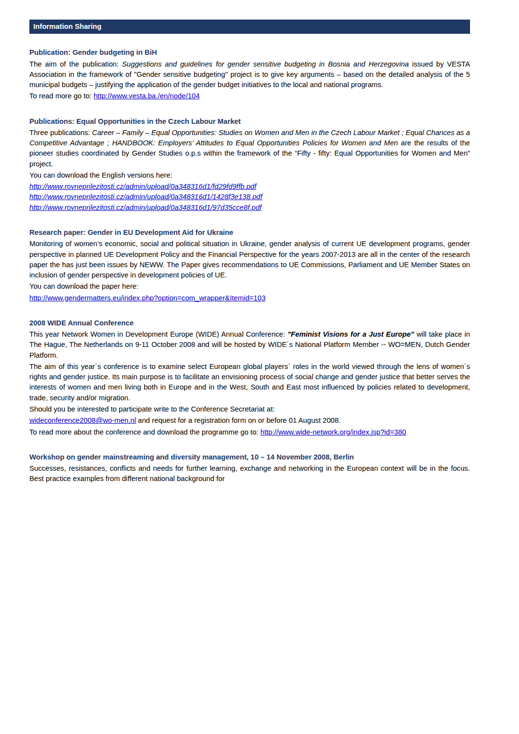Information Sharing
Publication: Gender budgeting in BiH
The aim of the publication: Suggestions and guidelines for gender sensitive budgeting in Bosnia and Herzegovina issued by VESTA Association in the framework of "Gender sensitive budgeting" project is to give key arguments – based on the detailed analysis of the 5 municipal budgets – justifying the application of the gender budget initiatives to the local and national programs.
To read more go to: http://www.vesta.ba./en/node/104
Publications: Equal Opportunities in the Czech Labour Market
Three publications: Career – Family – Equal Opportunities: Studies on Women and Men in the Czech Labour Market ; Equal Chances as a Competitive Advantage ; HANDBOOK: Employers’ Attitudes to Equal Opportunities Policies for Women and Men are the results of the pioneer studies coordinated by Gender Studies o.p.s within the framework of the “Fifty - fifty: Equal Opportunities for Women and Men” project.
You can download the English versions here:
http://www.rovneprilezitosti.cz/admin/upload/0a348316d1/fd29fd9ffb.pdf http://www.rovneprilezitosti.cz/admin/upload/0a348316d1/1428f3e138.pdf http://www.rovneprilezitosti.cz/admin/upload/0a348316d1/97d35cce8f.pdf
Research paper: Gender in EU Development Aid for Ukraine
Monitoring of women’s economic, social and political situation in Ukraine, gender analysis of current UE development programs, gender perspective in planned UE Development Policy and the Financial Perspective for the years 2007-2013 are all in the center of the research paper the has just been issues by NEWW. The Paper gives recommendations to UE Commissions, Parliament and UE Member States on inclusion of gender perspective in development policies of UE.
You can download the paper here:
http://www.gendermatters.eu/index.php?option=com_wrapper&Itemid=103
2008 WIDE Annual Conference
This year Network Women in Development Europe (WIDE) Annual Conference: "Feminist Visions for a Just Europe" will take place in The Hague, The Netherlands on 9-11 October 2008 and will be hosted by WIDE´s National Platform Member -- WO=MEN, Dutch Gender Platform.
The aim of this year´s conference is to examine select European global players´ roles in the world viewed through the lens of women´s rights and gender justice. Its main purpose is to facilitate an envisioning process of social change and gender justice that better serves the interests of women and men living both in Europe and in the West, South and East most influenced by policies related to development, trade, security and/or migration.
Should you be interested to participate write to the Conference Secretariat at:
wideconference2008@wo-men.nl and request for a registration form on or before 01 August 2008.
To read more about the conference and download the programme go to: http://www.wide-network.org/index.jsp?id=380
Workshop on gender mainstreaming and diversity management, 10 – 14 November 2008, Berlin
Successes, resistances, conflicts and needs for further learning, exchange and networking in the European context will be in the focus. Best practice examples from different national background for